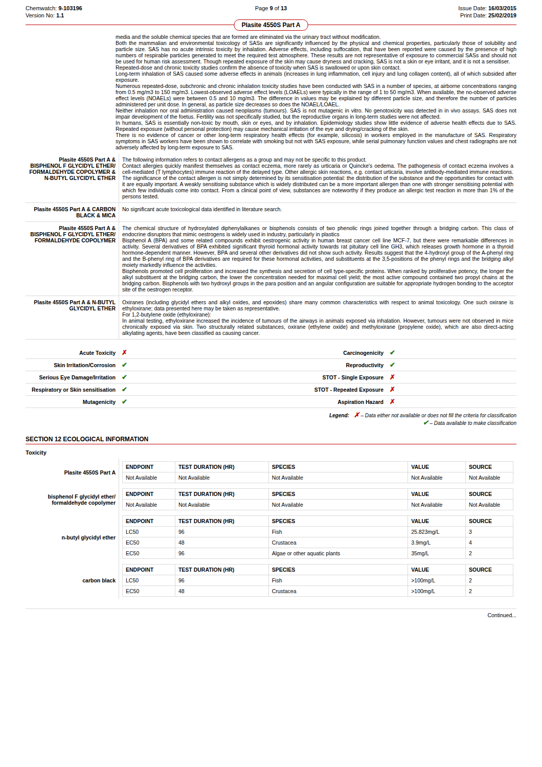Chemwatch: 9-103196
Page 9 of 13
Issue Date: 16/03/2015
Version No: 1.1
Print Date: 25/02/2019
Plasite 4550S Part A
media and the soluble chemical species that are formed are eliminated via the urinary tract without modification.
Both the mammalian and environmental toxicology of SASs are significantly influenced by the physical and chemical properties, particularly those of solubility and particle size. SAS has no acute intrinsic toxicity by inhalation. Adverse effects, including suffocation, that have been reported were caused by the presence of high numbers of respirable particles generated to meet the required test atmosphere. These results are not representative of exposure to commercial SASs and should not be used for human risk assessment. Though repeated exposure of the skin may cause dryness and cracking, SAS is not a skin or eye irritant, and it is not a sensitiser.
Repeated-dose and chronic toxicity studies confirm the absence of toxicity when SAS is swallowed or upon skin contact.
Long-term inhalation of SAS caused some adverse effects in animals (increases in lung inflammation, cell injury and lung collagen content), all of which subsided after exposure.
Numerous repeated-dose, subchronic and chronic inhalation toxicity studies have been conducted with SAS in a number of species, at airborne concentrations ranging from 0.5 mg/m3 to 150 mg/m3. Lowest-observed adverse effect levels (LOAELs) were typically in the range of 1 to 50 mg/m3. When available, the no-observed adverse effect levels (NOAELs) were between 0.5 and 10 mg/m3. The difference in values may be explained by different particle size, and therefore the number of particles administered per unit dose. In general, as particle size decreases so does the NOAEL/LOAEL.
Neither inhalation nor oral administration caused neoplasms (tumours). SAS is not mutagenic in vitro. No genotoxicity was detected in in vivo assays. SAS does not impair development of the foetus. Fertility was not specifically studied, but the reproductive organs in long-term studies were not affected.
In humans, SAS is essentially non-toxic by mouth, skin or eyes, and by inhalation. Epidemiology studies show little evidence of adverse health effects due to SAS. Repeated exposure (without personal protection) may cause mechanical irritation of the eye and drying/cracking of the skin.
There is no evidence of cancer or other long-term respiratory health effects (for example, silicosis) in workers employed in the manufacture of SAS. Respiratory symptoms in SAS workers have been shown to correlate with smoking but not with SAS exposure, while serial pulmonary function values and chest radiographs are not adversely affected by long-term exposure to SAS.
| Plasite 4550S Part A & BISPHENOL F GLYCIDYL ETHER/ FORMALDEHYDE COPOLYMER & N-BUTYL GLYCIDYL ETHER | The following information refers to contact allergens as a group and may not be specific to this product. Contact allergies quickly manifest themselves as contact eczema, more rarely as urticaria or Quincke's oedema. The pathogenesis of contact eczema involves a cell-mediated (T lymphocytes) immune reaction of the delayed type. Other allergic skin reactions, e.g. contact urticaria, involve antibody-mediated immune reactions. The significance of the contact allergen is not simply determined by its sensitisation potential: the distribution of the substance and the opportunities for contact with it are equally important. A weakly sensitising substance which is widely distributed can be a more important allergen than one with stronger sensitising potential with which few individuals come into contact. From a clinical point of view, substances are noteworthy if they produce an allergic test reaction in more than 1% of the persons tested. |
| Plasite 4550S Part A & CARBON BLACK & MICA | No significant acute toxicological data identified in literature search. |
| Plasite 4550S Part A & BISPHENOL F GLYCIDYL ETHER/ FORMALDEHYDE COPOLYMER | The chemical structure of hydroxylated diphenylalkanes or bisphenols consists of two phenolic rings joined together through a bridging carbon. This class of endocrine disruptors that mimic oestrogens is widely used in industry, particularly in plastics Bisphenol A (BPA) and some related compounds exhibit oestrogenic activity in human breast cancer cell line MCF-7, but there were remarkable differences in activity. Several derivatives of BPA exhibited significant thyroid hormonal activity towards rat pituitary cell line GH3, which releases growth hormone in a thyroid hormone-dependent manner. However, BPA and several other derivatives did not show such activity. Results suggest that the 4-hydroxyl group of the A-phenyl ring and the B-phenyl ring of BPA derivatives are required for these hormonal activities, and substituents at the 3,5-positions of the phenyl rings and the bridging alkyl moiety markedly influence the activities. Bisphenols promoted cell proliferation and increased the synthesis and secretion of cell type-specific proteins. When ranked by proliferative potency, the longer the alkyl substituent at the bridging carbon, the lower the concentration needed for maximal cell yield; the most active compound contained two propyl chains at the bridging carbon. Bisphenols with two hydroxyl groups in the para position and an angular configuration are suitable for appropriate hydrogen bonding to the acceptor site of the oestrogen receptor. |
| Plasite 4550S Part A & N-BUTYL GLYCIDYL ETHER | Oxiranes (including glycidyl ethers and alkyl oxides, and epoxides) share many common characteristics with respect to animal toxicology. One such oxirane is ethyloxirane; data presented here may be taken as representative. For 1,2-butylene oxide (ethyloxirane): In animal testing, ethyloxirane increased the incidence of tumours of the airways in animals exposed via inhalation. However, tumours were not observed in mice chronically exposed via skin. Two structurally related substances, oxirane (ethylene oxide) and methyloxirane (propylene oxide), which are also direct-acting alkylating agents, have been classified as causing cancer. |
| Acute Toxicity | ✗ | Carcinogenicity | ✔ |
| Skin Irritation/Corrosion | ✔ | Reproductivity | ✔ |
| Serious Eye Damage/Irritation | ✔ | STOT - Single Exposure | ✗ |
| Respiratory or Skin sensitisation | ✔ | STOT - Repeated Exposure | ✗ |
| Mutagenicity | ✔ | Aspiration Hazard | ✗ |
Legend: ✗ – Data either not available or does not fill the criteria for classification
✔ – Data available to make classification
SECTION 12 ECOLOGICAL INFORMATION
Toxicity
| Plasite 4550S Part A | / ENDPOINT / TEST DURATION (HR) / SPECIES / VALUE / SOURCE / / --- / --- / --- / --- / --- / / Not Available / Not Available / Not Available / Not Available / Not Available / |
| bisphenol F glycidyl ether/ formaldehyde copolymer | / ENDPOINT / TEST DURATION (HR) / SPECIES / VALUE / SOURCE / / --- / --- / --- / --- / --- / / Not Available / Not Available / Not Available / Not Available / Not Available / |
| n-butyl glycidyl ether | / ENDPOINT / TEST DURATION (HR) / SPECIES / VALUE / SOURCE / / --- / --- / --- / --- / --- / / LC50 / 96 / Fish / 25.823mg/L / 3 / / EC50 / 48 / Crustacea / 3.9mg/L / 4 / / EC50 / 96 / Algae or other aquatic plants / 35mg/L / 2 / |
| carbon black | / ENDPOINT / TEST DURATION (HR) / SPECIES / VALUE / SOURCE / / --- / --- / --- / --- / --- / / LC50 / 96 / Fish / >100mg/L / 2 / / EC50 / 48 / Crustacea / >100mg/L / 2 / |
Continued...